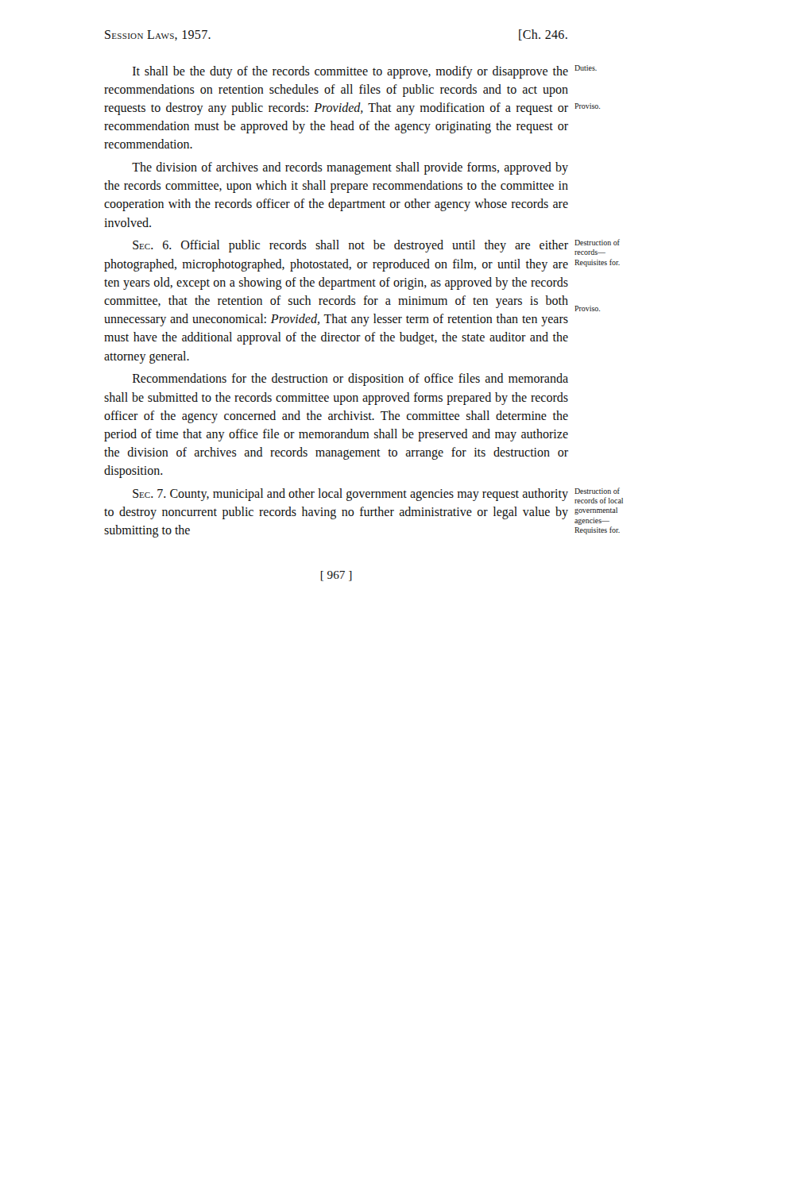Session Laws, 1957. [Ch. 246.
Duties. It shall be the duty of the records committee to approve, modify or disapprove the recommendations on retention schedules of all files of public records and to act upon requests to destroy any public records: Provided, That any modification of a request or recommendation must be approved by the head of the agency originating the request or recommendation.Proviso.
The division of archives and records management shall provide forms, approved by the records committee, upon which it shall prepare recommendations to the committee in cooperation with the records officer of the department or other agency whose records are involved.
Destruction of records—
Requisites for. Sec. 6. Official public records shall not be destroyed until they are either photographed, microphotographed, photostated, or reproduced on film, or until they are ten years old, except on a showing of the department of origin, as approved by the records committee, that the retention of such records for a minimum of ten years is both unnecessary and uneconomical: Provided, That any lesser term of retention than ten years must have the additional approval of the director of the budget, the state auditor and the attorney general.Proviso.
Recommendations for the destruction or disposition of office files and memoranda shall be submitted to the records committee upon approved forms prepared by the records officer of the agency concerned and the archivist. The committee shall determine the period of time that any office file or memorandum shall be preserved and may authorize the division of archives and records management to arrange for its destruction or disposition.
Destruction of records of local governmental agencies—Requisites for. Sec. 7. County, municipal and other local government agencies may request authority to destroy noncurrent public records having no further administrative or legal value by submitting to the
[ 967 ]